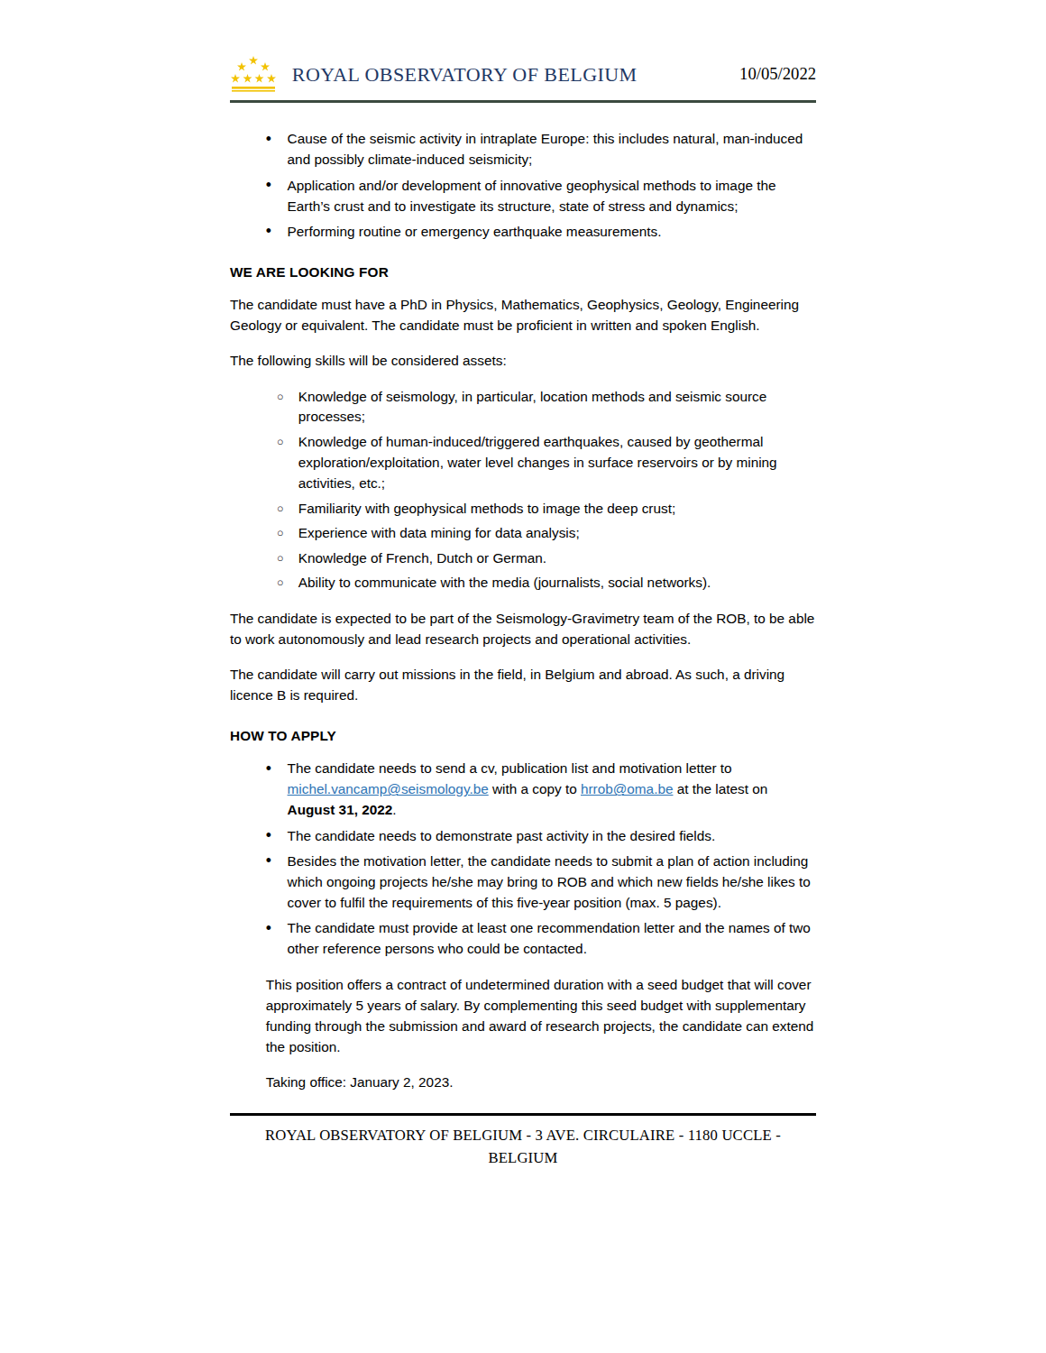ROYAL OBSERVATORY OF BELGIUM
10/05/2022
Cause of the seismic activity in intraplate Europe: this includes natural, man-induced and possibly climate-induced seismicity;
Application and/or development of innovative geophysical methods to image the Earth’s crust and to investigate its structure, state of stress and dynamics;
Performing routine or emergency earthquake measurements.
WE ARE LOOKING FOR
The candidate must have a PhD in Physics, Mathematics, Geophysics, Geology, Engineering Geology or equivalent. The candidate must be proficient in written and spoken English.
The following skills will be considered assets:
Knowledge of seismology, in particular, location methods and seismic source processes;
Knowledge of human-induced/triggered earthquakes, caused by geothermal exploration/exploitation, water level changes in surface reservoirs or by mining activities, etc.;
Familiarity with geophysical methods to image the deep crust;
Experience with data mining for data analysis;
Knowledge of French, Dutch or German.
Ability to communicate with the media (journalists, social networks).
The candidate is expected to be part of the Seismology-Gravimetry team of the ROB, to be able to work autonomously and lead research projects and operational activities.
The candidate will carry out missions in the field, in Belgium and abroad. As such, a driving licence B is required.
HOW TO APPLY
The candidate needs to send a cv, publication list and motivation letter to michel.vancamp@seismology.be with a copy to hrrob@oma.be at the latest on August 31, 2022.
The candidate needs to demonstrate past activity in the desired fields.
Besides the motivation letter, the candidate needs to submit a plan of action including which ongoing projects he/she may bring to ROB and which new fields he/she likes to cover to fulfil the requirements of this five-year position (max. 5 pages).
The candidate must provide at least one recommendation letter and the names of two other reference persons who could be contacted.
This position offers a contract of undetermined duration with a seed budget that will cover approximately 5 years of salary. By complementing this seed budget with supplementary funding through the submission and award of research projects, the candidate can extend the position.
Taking office: January 2, 2023.
ROYAL OBSERVATORY OF BELGIUM - 3 AVE. CIRCULAIRE - 1180 UCCLE - BELGIUM